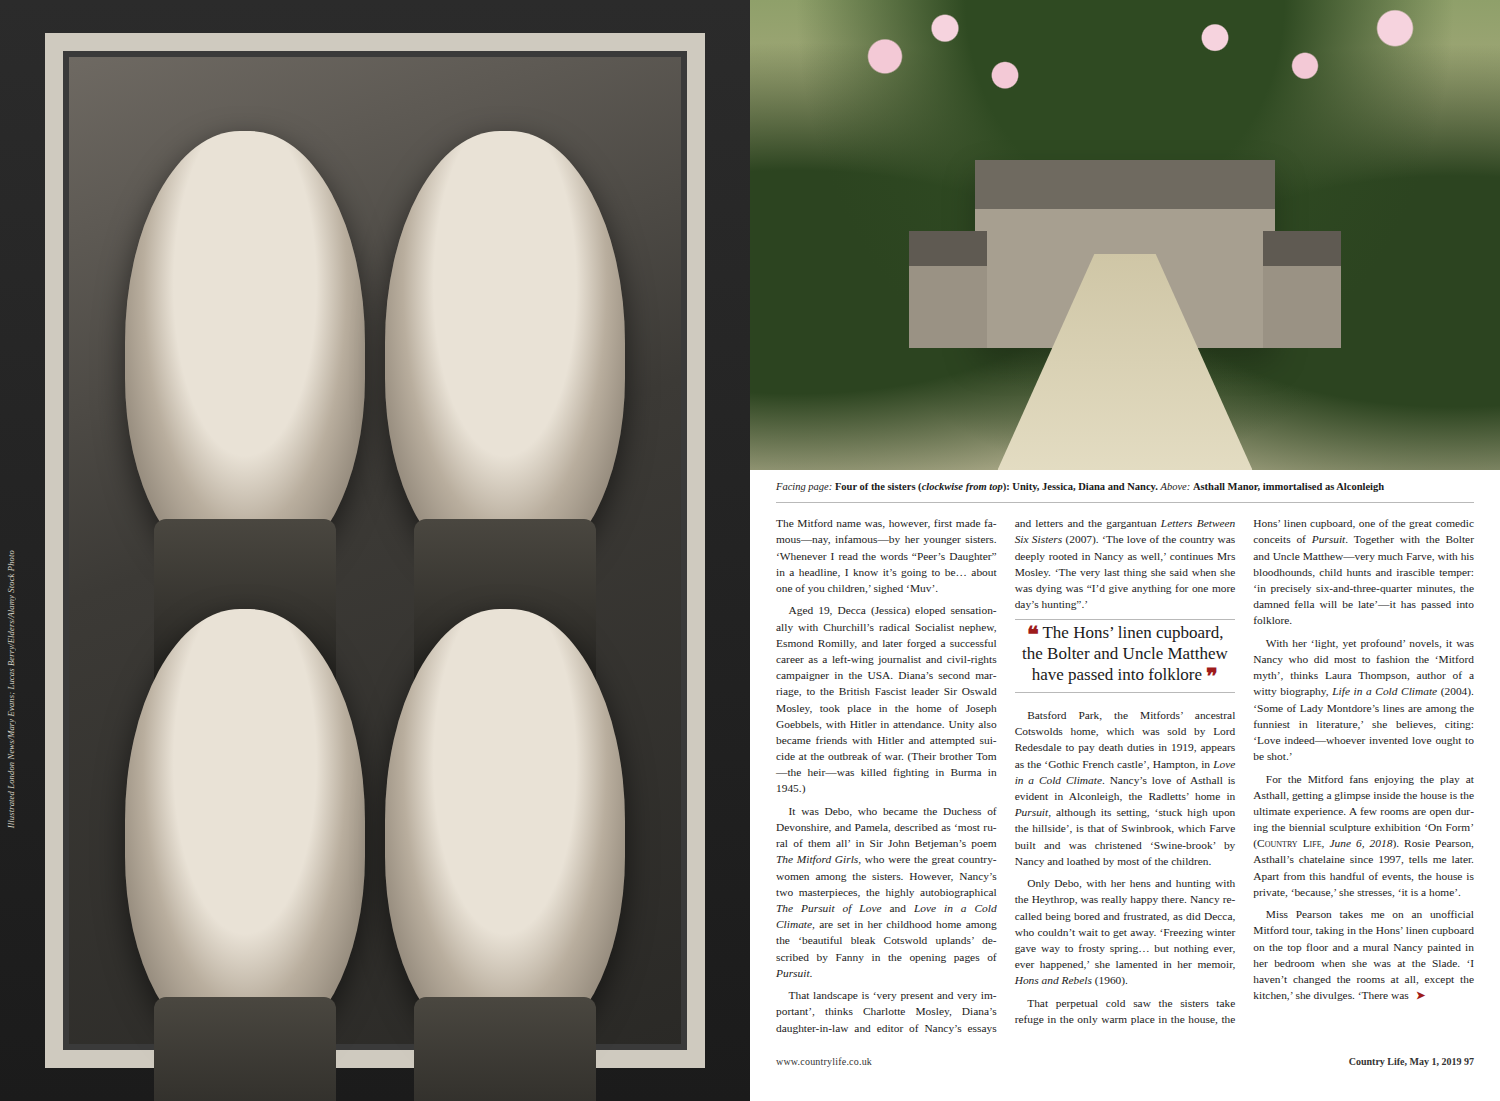Illustrated London News/Mary Evans; Lucas Berry/Elders/Alamy Stock Photo
Facing page: Four of the sisters (clockwise from top): Unity, Jessica, Diana and Nancy. Above: Asthall Manor, immortalised as Alconleigh
The Mitford name was, however, first made famous—nay, infamous—by her younger sisters. ‘Whenever I read the words “Peer’s Daughter” in a headline, I know it’s going to be… about one of you children,’ sighed ‘Muv’.
Aged 19, Decca (Jessica) eloped sensationally with Churchill’s radical Socialist nephew, Esmond Romilly, and later forged a successful career as a left-wing journalist and civil-rights campaigner in the USA. Diana’s second marriage, to the British Fascist leader Sir Oswald Mosley, took place in the home of Joseph Goebbels, with Hitler in attendance. Unity also became friends with Hitler and attempted suicide at the outbreak of war. (Their brother Tom—the heir—was killed fighting in Burma in 1945.)
It was Debo, who became the Duchess of Devonshire, and Pamela, described as ‘most rural of them all’ in Sir John Betjeman’s poem The Mitford Girls, who were the great countrywomen among the sisters. However, Nancy’s two masterpieces, the highly autobiographical The Pursuit of Love and Love in a Cold Climate, are set in her childhood home among the ‘beautiful bleak Cotswold uplands’ described by Fanny in the opening pages of Pursuit.
That landscape is ‘very present and very important’, thinks Charlotte Mosley, Diana’s daughter-in-law and editor of Nancy’s essays and letters and the gargantuan Letters Between Six Sisters (2007). ‘The love of the country was deeply rooted in Nancy as well,’ continues Mrs Mosley. ‘The very last thing she said when she was dying was “I’d give anything for one more day’s hunting”.’
❝ The Hons’ linen cupboard, the Bolter and Uncle Matthew have passed into folklore ❞
Batsford Park, the Mitfords’ ancestral Cotswolds home, which was sold by Lord Redesdale to pay death duties in 1919, appears as the ‘Gothic French castle’, Hampton, in Love in a Cold Climate. Nancy’s love of Asthall is evident in Alconleigh, the Radletts’ home in Pursuit, although its setting, ‘stuck high upon the hillside’, is that of Swinbrook, which Farve built and was christened ‘Swine-brook’ by Nancy and loathed by most of the children.
Only Debo, with her hens and hunting with the Heythrop, was really happy there. Nancy recalled being bored and frustrated, as did Decca, who couldn’t wait to get away. ‘Freezing winter gave way to frosty spring… but nothing ever, ever happened,’ she lamented in her memoir, Hons and Rebels (1960).
That perpetual cold saw the sisters take refuge in the only warm place in the house, the Hons’ linen cupboard, one of the great comedic conceits of Pursuit. Together with the Bolter and Uncle Matthew—very much Farve, with his bloodhounds, child hunts and irascible temper: ‘in precisely six-and-three-quarter minutes, the damned fella will be late’—it has passed into folklore.
With her ‘light, yet profound’ novels, it was Nancy who did most to fashion the ‘Mitford myth’, thinks Laura Thompson, author of a witty biography, Life in a Cold Climate (2004). ‘Some of Lady Montdore’s lines are among the funniest in literature,’ she believes, citing: ‘Love indeed—whoever invented love ought to be shot.’
For the Mitford fans enjoying the play at Asthall, getting a glimpse inside the house is the ultimate experience. A few rooms are open during the biennial sculpture exhibition ‘On Form’ (Country Life, June 6, 2018). Rosie Pearson, Asthall’s chatelaine since 1997, tells me later. Apart from this handful of events, the house is private, ‘because,’ she stresses, ‘it is a home’.
Miss Pearson takes me on an unofficial Mitford tour, taking in the Hons’ linen cupboard on the top floor and a mural Nancy painted in her bedroom when she was at the Slade. ‘I haven’t changed the rooms at all, except the kitchen,’ she divulges. ‘There was ➤
www.countrylife.co.uk Country Life, May 1, 2019 97